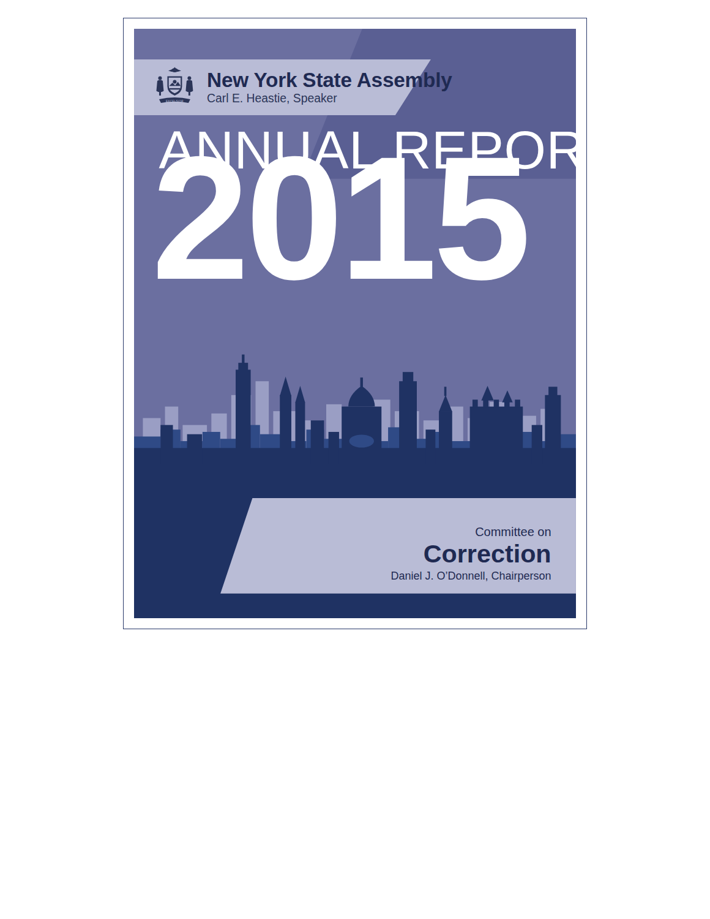EXCELSIOR
New York State Assembly
Carl E. Heastie, Speaker
ANNUAL REPORT
2015
Committee on
Correction
Daniel J. O’Donnell, Chairperson